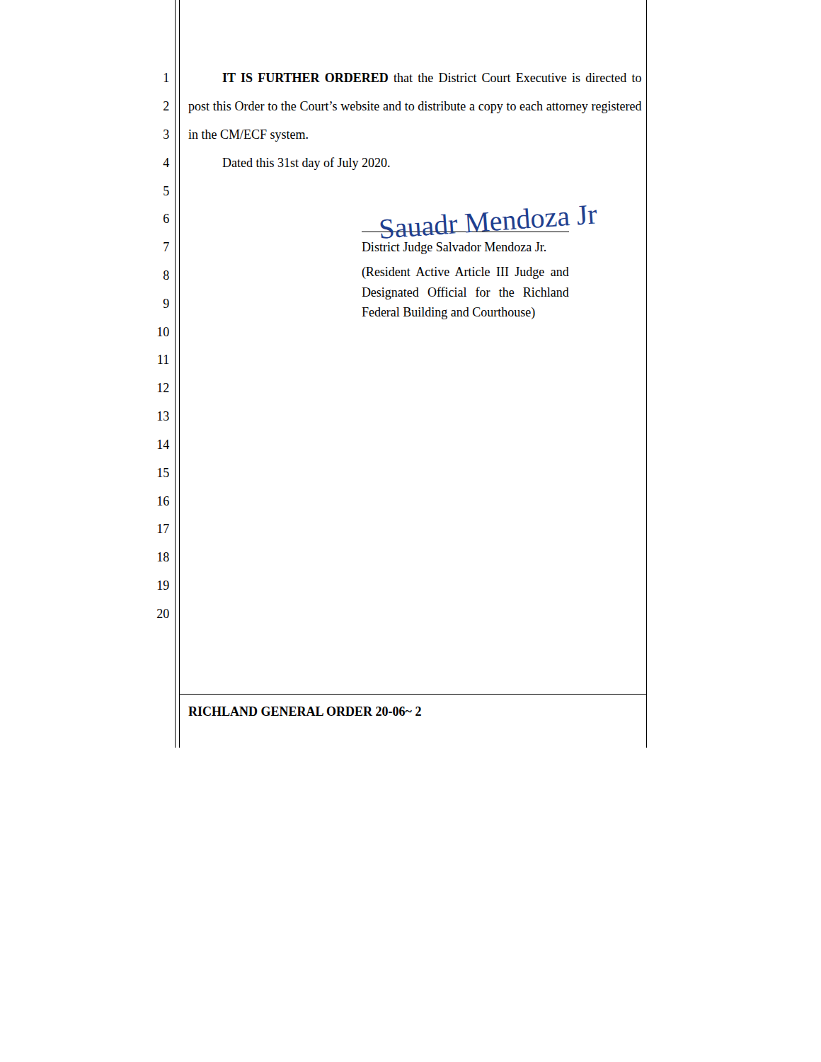1
2
3
4
5
6
7
8
9
10
11
12
13
14
15
16
17
18
19
20
IT IS FURTHER ORDERED that the District Court Executive is directed to post this Order to the Court’s website and to distribute a copy to each attorney registered in the CM/ECF system.
Dated this 31st day of July 2020.
Sauadr Mendoza Jr
District Judge Salvador Mendoza Jr.
(Resident Active Article III Judge and Designated Official for the Richland Federal Building and Courthouse)
RICHLAND GENERAL ORDER 20-06~ 2